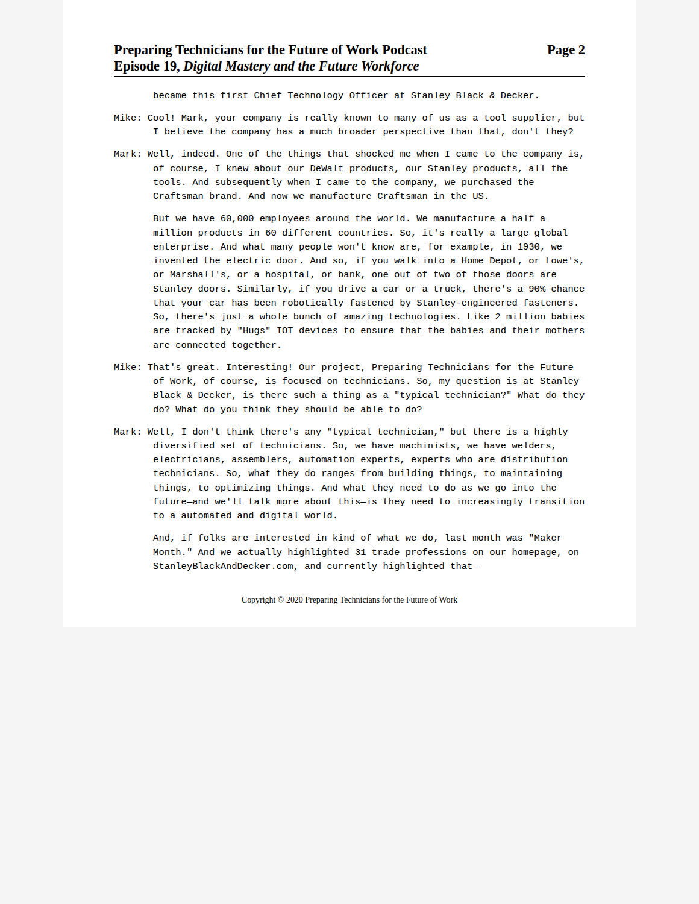Preparing Technicians for the Future of Work Podcast
Episode 19, Digital Mastery and the Future Workforce
Page 2
became this first Chief Technology Officer at Stanley Black & Decker.
Mike: Cool! Mark, your company is really known to many of us as a tool supplier, but I believe the company has a much broader perspective than that, don't they?
Mark: Well, indeed. One of the things that shocked me when I came to the company is, of course, I knew about our DeWalt products, our Stanley products, all the tools. And subsequently when I came to the company, we purchased the Craftsman brand. And now we manufacture Craftsman in the US.
But we have 60,000 employees around the world. We manufacture a half a million products in 60 different countries. So, it's really a large global enterprise. And what many people won't know are, for example, in 1930, we invented the electric door. And so, if you walk into a Home Depot, or Lowe's, or Marshall's, or a hospital, or bank, one out of two of those doors are Stanley doors. Similarly, if you drive a car or a truck, there's a 90% chance that your car has been robotically fastened by Stanley-engineered fasteners. So, there's just a whole bunch of amazing technologies. Like 2 million babies are tracked by "Hugs" IOT devices to ensure that the babies and their mothers are connected together.
Mike: That's great. Interesting! Our project, Preparing Technicians for the Future of Work, of course, is focused on technicians. So, my question is at Stanley Black & Decker, is there such a thing as a "typical technician?" What do they do? What do you think they should be able to do?
Mark: Well, I don't think there's any "typical technician," but there is a highly diversified set of technicians. So, we have machinists, we have welders, electricians, assemblers, automation experts, experts who are distribution technicians. So, what they do ranges from building things, to maintaining things, to optimizing things. And what they need to do as we go into the future—and we'll talk more about this—is they need to increasingly transition to a automated and digital world.
And, if folks are interested in kind of what we do, last month was "Maker Month." And we actually highlighted 31 trade professions on our homepage, on StanleyBlackAndDecker.com, and currently highlighted that—
Copyright © 2020 Preparing Technicians for the Future of Work